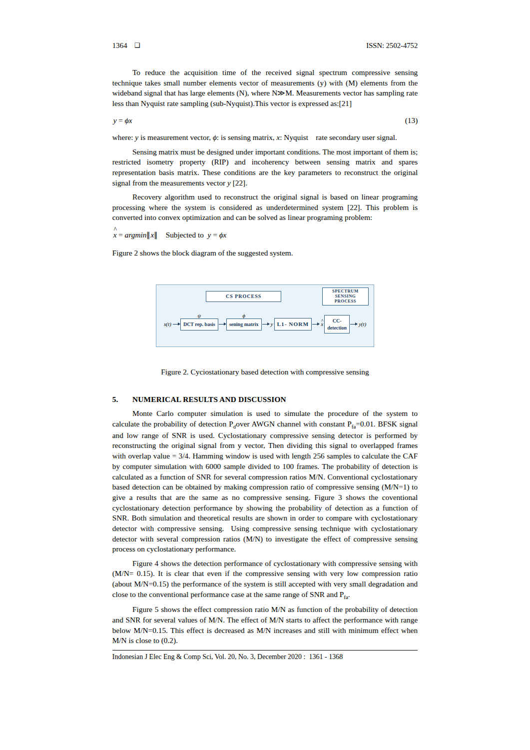1364❑
ISSN: 2502-4752
To reduce the acquisition time of the received signal spectrum compressive sensing technique takes small number elements vector of measurements (y) with (M) elements from the wideband signal that has large elements (N), where N≫M. Measurements vector has sampling rate less than Nyquist rate sampling (sub-Nyquist).This vector is expressed as:[21]
y = ϕx (13)
where: y is measurement vector, ϕ: is sensing matrix, x: Nyquist rate secondary user signal.
Sensing matrix must be designed under important conditions. The most important of them is; restricted isometry property (RIP) and incoherency between sensing matrix and spares representation basis matrix. These conditions are the key parameters to reconstruct the original signal from the measurements vector y [22].
Recovery algorithm used to reconstruct the original signal is based on linear programing processing where the system is considered as underdetermined system [22]. This problem is converted into convex optimization and can be solved as linear programing problem:
x = argmin∥x∥ Subjected to y = ϕx
Figure 2 shows the block diagram of the suggested system.
CS PROCESS
SPECTRUM
SENSING
PROCESS
x(t) DCT rep. basisψ sening matrixϕ y L1- NORM x CC-
detection y(t)
Figure 2. Cyciostationary based detection with compressive sensing
5. NUMERICAL RESULTS AND DISCUSSION
Monte Carlo computer simulation is used to simulate the procedure of the system to calculate the probability of detection Pdover AWGN channel with constant Pfa=0.01. BFSK signal and low range of SNR is used. Cyclostationary compressive sensing detector is performed by reconstructing the original signal from y vector, Then dividing this signal to overlapped frames with overlap value = 3/4. Hamming window is used with length 256 samples to calculate the CAF by computer simulation with 6000 sample divided to 100 frames. The probability of detection is calculated as a function of SNR for several compression ratios M/N. Conventional cyclostationary based detection can be obtained by making compression ratio of compressive sensing (M/N=1) to give a results that are the same as no compressive sensing. Figure 3 shows the coventional cyclostationary detection performance by showing the probability of detection as a function of SNR. Both simulation and theoretical results are shown in order to compare with cyclostationary detector with compressive sensing. Using compressive sensing technique with cyclostationary detector with several compression ratios (M/N) to investigate the effect of compressive sensing process on cyclostationary performance.
Figure 4 shows the detection performance of cyclostationary with compressive sensing with (M/N= 0.15). It is clear that even if the compressive sensing with very low compression ratio (about M/N=0.15) the performance of the system is still accepted with very small degradation and close to the conventional performance case at the same range of SNR and Pfa.
Figure 5 shows the effect compression ratio M/N as function of the probability of detection and SNR for several values of M/N. The effect of M/N starts to affect the performance with range below M/N=0.15. This effect is decreased as M/N increases and still with minimum effect when M/N is close to (0.2).
Indonesian J Elec Eng & Comp Sci, Vol. 20, No. 3, December 2020 : 1361 - 1368